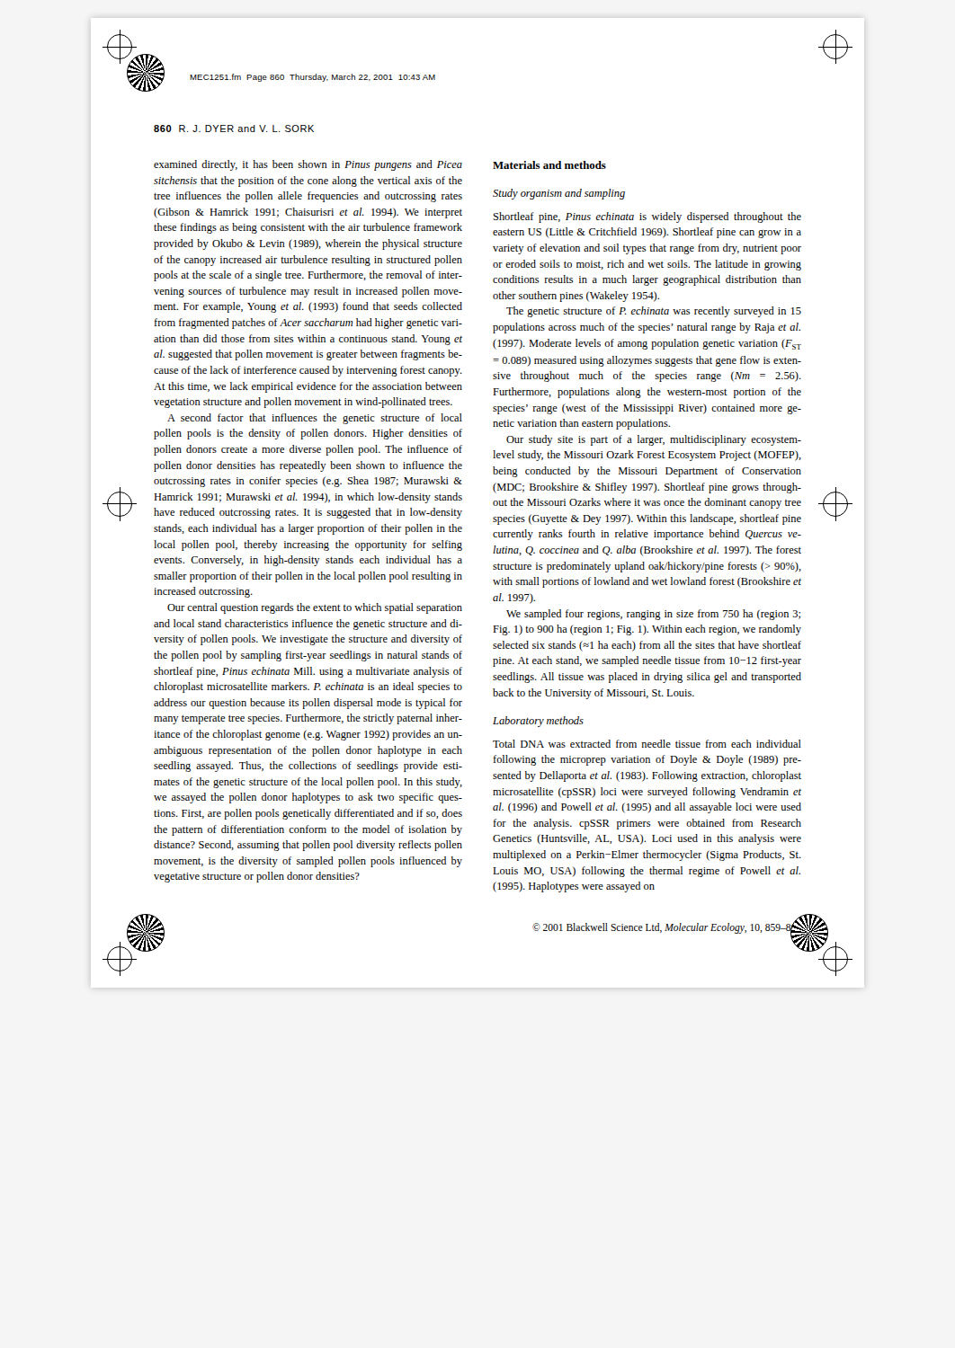MEC1251.fm Page 860 Thursday, March 22, 2001 10:43 AM
860 R. J. DYER and V. L. SORK
examined directly, it has been shown in Pinus pungens and Picea sitchensis that the position of the cone along the vertical axis of the tree influences the pollen allele frequencies and outcrossing rates (Gibson & Hamrick 1991; Chaisurisri et al. 1994). We interpret these findings as being consistent with the air turbulence framework provided by Okubo & Levin (1989), wherein the physical structure of the canopy increased air turbulence resulting in structured pollen pools at the scale of a single tree. Furthermore, the removal of intervening sources of turbulence may result in increased pollen movement. For example, Young et al. (1993) found that seeds collected from fragmented patches of Acer saccharum had higher genetic variation than did those from sites within a continuous stand. Young et al. suggested that pollen movement is greater between fragments because of the lack of interference caused by intervening forest canopy. At this time, we lack empirical evidence for the association between vegetation structure and pollen movement in wind-pollinated trees.
A second factor that influences the genetic structure of local pollen pools is the density of pollen donors. Higher densities of pollen donors create a more diverse pollen pool. The influence of pollen donor densities has repeatedly been shown to influence the outcrossing rates in conifer species (e.g. Shea 1987; Murawski & Hamrick 1991; Murawski et al. 1994), in which low-density stands have reduced outcrossing rates. It is suggested that in low-density stands, each individual has a larger proportion of their pollen in the local pollen pool, thereby increasing the opportunity for selfing events. Conversely, in high-density stands each individual has a smaller proportion of their pollen in the local pollen pool resulting in increased outcrossing.
Our central question regards the extent to which spatial separation and local stand characteristics influence the genetic structure and diversity of pollen pools. We investigate the structure and diversity of the pollen pool by sampling first-year seedlings in natural stands of shortleaf pine, Pinus echinata Mill. using a multivariate analysis of chloroplast microsatellite markers. P. echinata is an ideal species to address our question because its pollen dispersal mode is typical for many temperate tree species. Furthermore, the strictly paternal inheritance of the chloroplast genome (e.g. Wagner 1992) provides an unambiguous representation of the pollen donor haplotype in each seedling assayed. Thus, the collections of seedlings provide estimates of the genetic structure of the local pollen pool. In this study, we assayed the pollen donor haplotypes to ask two specific questions. First, are pollen pools genetically differentiated and if so, does the pattern of differentiation conform to the model of isolation by distance? Second, assuming that pollen pool diversity reflects pollen movement, is the diversity of sampled pollen pools influenced by vegetative structure or pollen donor densities?
Materials and methods
Study organism and sampling
Shortleaf pine, Pinus echinata is widely dispersed throughout the eastern US (Little & Critchfield 1969). Shortleaf pine can grow in a variety of elevation and soil types that range from dry, nutrient poor or eroded soils to moist, rich and wet soils. The latitude in growing conditions results in a much larger geographical distribution than other southern pines (Wakeley 1954).
The genetic structure of P. echinata was recently surveyed in 15 populations across much of the species’ natural range by Raja et al. (1997). Moderate levels of among population genetic variation (FST = 0.089) measured using allozymes suggests that gene flow is extensive throughout much of the species range (Nm = 2.56). Furthermore, populations along the western-most portion of the species’ range (west of the Mississippi River) contained more genetic variation than eastern populations.
Our study site is part of a larger, multidisciplinary ecosystem-level study, the Missouri Ozark Forest Ecosystem Project (MOFEP), being conducted by the Missouri Department of Conservation (MDC; Brookshire & Shifley 1997). Shortleaf pine grows throughout the Missouri Ozarks where it was once the dominant canopy tree species (Guyette & Dey 1997). Within this landscape, shortleaf pine currently ranks fourth in relative importance behind Quercus velutina, Q. coccinea and Q. alba (Brookshire et al. 1997). The forest structure is predominately upland oak/hickory/pine forests (> 90%), with small portions of lowland and wet lowland forest (Brookshire et al. 1997).
We sampled four regions, ranging in size from 750 ha (region 3; Fig. 1) to 900 ha (region 1; Fig. 1). Within each region, we randomly selected six stands (≈1 ha each) from all the sites that have shortleaf pine. At each stand, we sampled needle tissue from 10−12 first-year seedlings. All tissue was placed in drying silica gel and transported back to the University of Missouri, St. Louis.
Laboratory methods
Total DNA was extracted from needle tissue from each individual following the microprep variation of Doyle & Doyle (1989) presented by Dellaporta et al. (1983). Following extraction, chloroplast microsatellite (cpSSR) loci were surveyed following Vendramin et al. (1996) and Powell et al. (1995) and all assayable loci were used for the analysis. cpSSR primers were obtained from Research Genetics (Huntsville, AL, USA). Loci used in this analysis were multiplexed on a Perkin−Elmer thermocycler (Sigma Products, St. Louis MO, USA) following the thermal regime of Powell et al. (1995). Haplotypes were assayed on
© 2001 Blackwell Science Ltd, Molecular Ecology, 10, 859–866